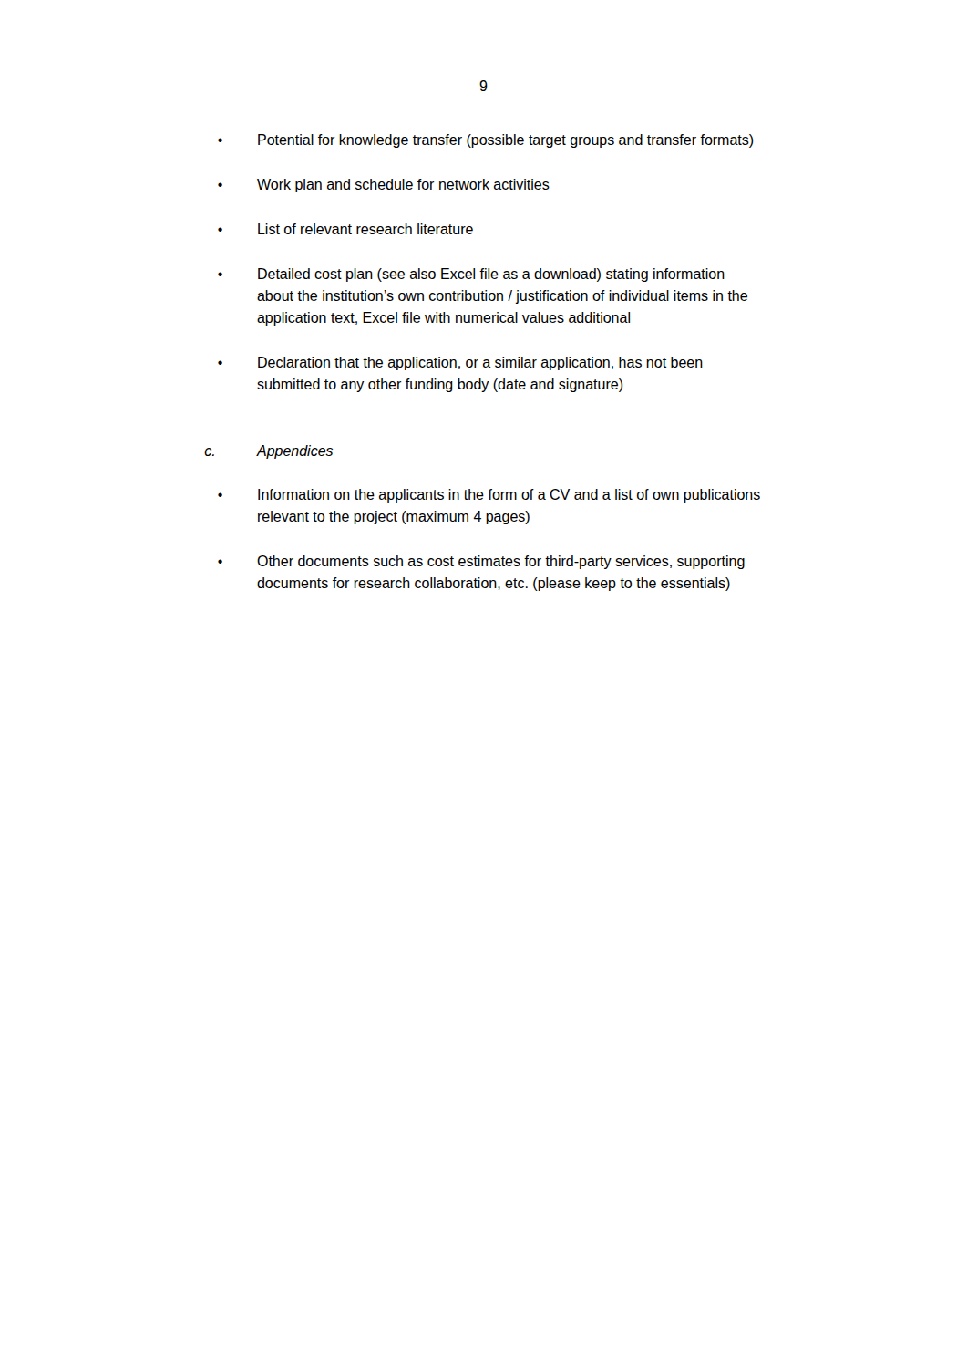9
Potential for knowledge transfer (possible target groups and transfer formats)
Work plan and schedule for network activities
List of relevant research literature
Detailed cost plan (see also Excel file as a download) stating information about the institution’s own contribution / justification of individual items in the application text, Excel file with numerical values additional
Declaration that the application, or a similar application, has not been submitted to any other funding body (date and signature)
c. Appendices
Information on the applicants in the form of a CV and a list of own publications relevant to the project (maximum 4 pages)
Other documents such as cost estimates for third-party services, supporting documents for research collaboration, etc. (please keep to the essentials)